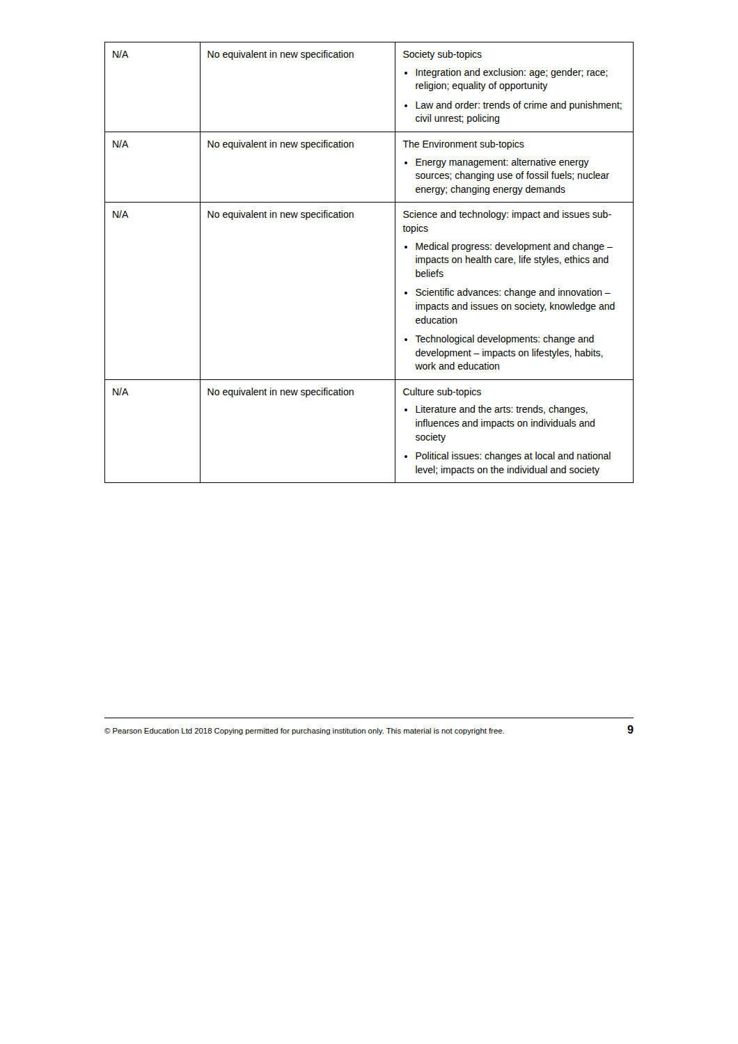| N/A | No equivalent in new specification | Society sub-topics Integration and exclusion: age; gender; race; religion; equality of opportunity Law and order: trends of crime and punishment; civil unrest; policing |
| N/A | No equivalent in new specification | The Environment sub-topics Energy management: alternative energy sources; changing use of fossil fuels; nuclear energy; changing energy demands |
| N/A | No equivalent in new specification | Science and technology: impact and issues sub-topics Medical progress: development and change – impacts on health care, life styles, ethics and beliefs Scientific advances: change and innovation – impacts and issues on society, knowledge and education Technological developments: change and development – impacts on lifestyles, habits, work and education |
| N/A | No equivalent in new specification | Culture sub-topics Literature and the arts: trends, changes, influences and impacts on individuals and society Political issues: changes at local and national level; impacts on the individual and society |
© Pearson Education Ltd 2018 Copying permitted for purchasing institution only. This material is not copyright free. 9